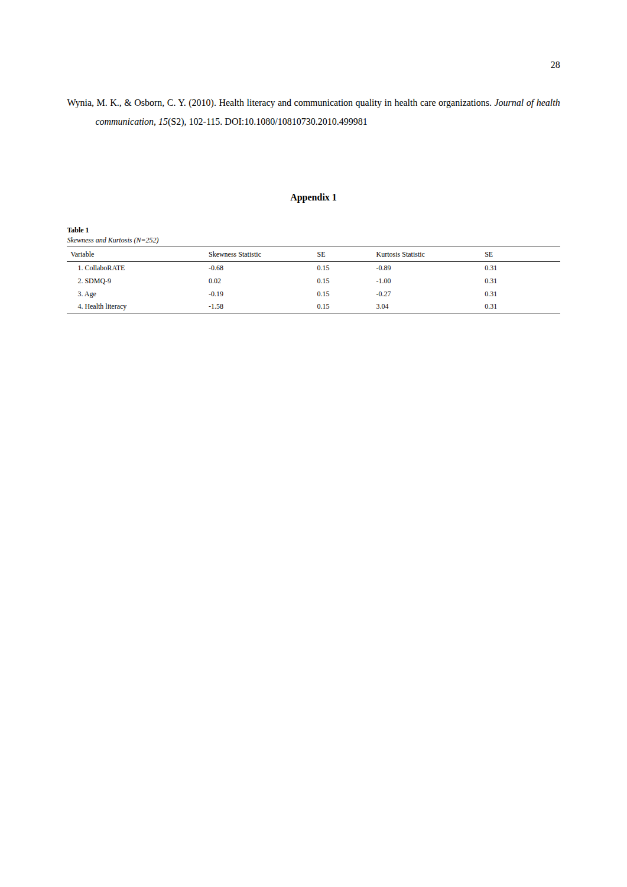28
Wynia, M. K., & Osborn, C. Y. (2010). Health literacy and communication quality in health care organizations. Journal of health communication, 15(S2), 102-115. DOI:10.1080/10810730.2010.499981
Appendix 1
Table 1
Skewness and Kurtosis (N=252)
| Variable | Skewness Statistic | SE | Kurtosis Statistic | SE |
| --- | --- | --- | --- | --- |
| 1. CollaboRATE | -0.68 | 0.15 | -0.89 | 0.31 |
| 2. SDMQ-9 | 0.02 | 0.15 | -1.00 | 0.31 |
| 3. Age | -0.19 | 0.15 | -0.27 | 0.31 |
| 4. Health literacy | -1.58 | 0.15 | 3.04 | 0.31 |